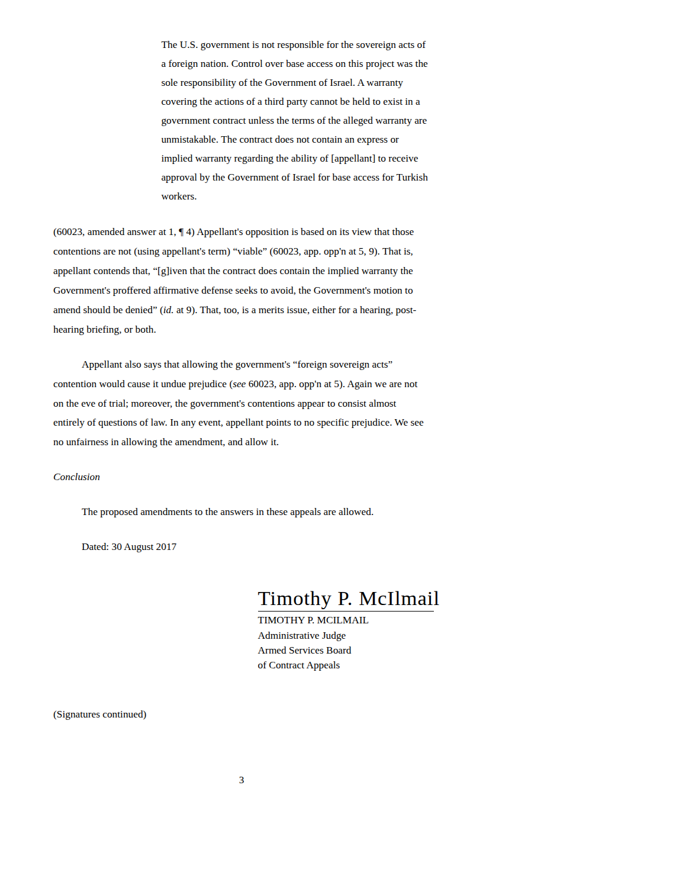The U.S. government is not responsible for the sovereign acts of a foreign nation. Control over base access on this project was the sole responsibility of the Government of Israel. A warranty covering the actions of a third party cannot be held to exist in a government contract unless the terms of the alleged warranty are unmistakable. The contract does not contain an express or implied warranty regarding the ability of [appellant] to receive approval by the Government of Israel for base access for Turkish workers.
(60023, amended answer at 1, ¶ 4) Appellant's opposition is based on its view that those contentions are not (using appellant's term) “viable” (60023, app. opp'n at 5, 9). That is, appellant contends that, “[g]iven that the contract does contain the implied warranty the Government's proffered affirmative defense seeks to avoid, the Government's motion to amend should be denied” (id. at 9). That, too, is a merits issue, either for a hearing, post-hearing briefing, or both.
Appellant also says that allowing the government's “foreign sovereign acts” contention would cause it undue prejudice (see 60023, app. opp'n at 5). Again we are not on the eve of trial; moreover, the government's contentions appear to consist almost entirely of questions of law. In any event, appellant points to no specific prejudice. We see no unfairness in allowing the amendment, and allow it.
Conclusion
The proposed amendments to the answers in these appeals are allowed.
Dated: 30 August 2017
Timothy P. McIlmail
TIMOTHY P. MCILMAIL
Administrative Judge
Armed Services Board
of Contract Appeals
(Signatures continued)
3